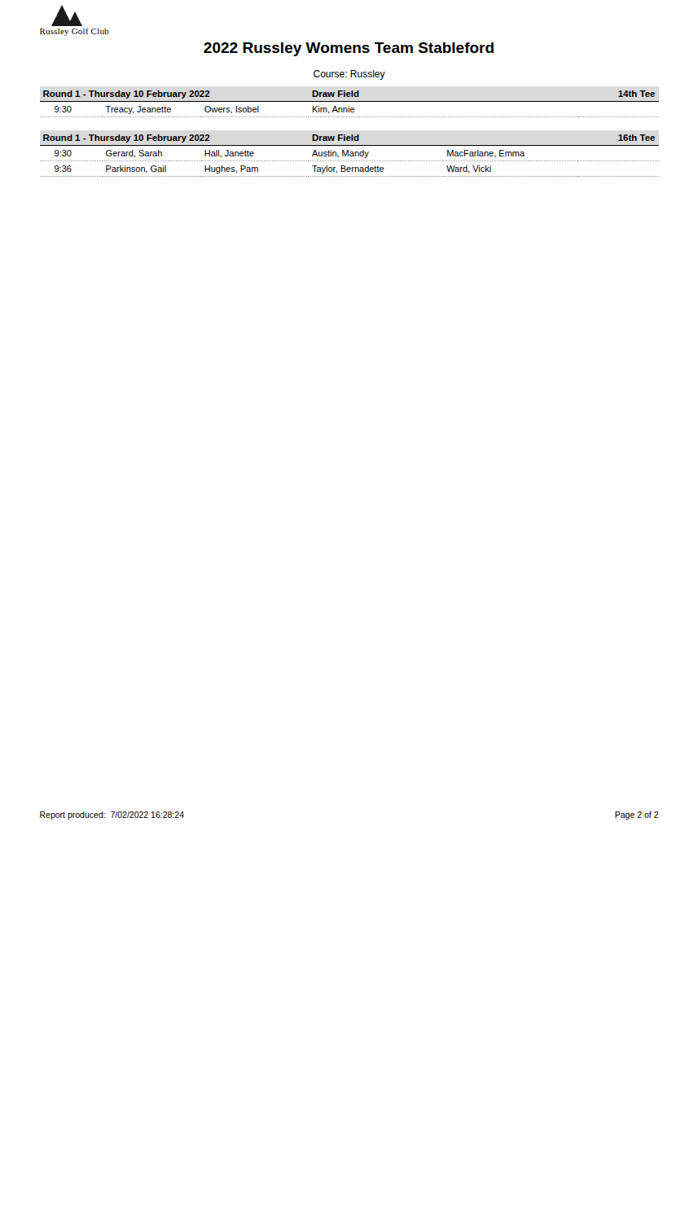Russley Golf Club
2022 Russley Womens Team Stableford
Course: Russley
| Round 1 - Thursday 10 February 2022 | Draw Field | 14th Tee |
| 9:30 | Treacy, Jeanette | Owers, Isobel | Kim, Annie | | |
| Round 1 - Thursday 10 February 2022 | Draw Field | 16th Tee |
| 9:30 | Gerard, Sarah | Hall, Janette | Austin, Mandy | MacFarlane, Emma | |
| 9:36 | Parkinson, Gail | Hughes, Pam | Taylor, Bernadette | Ward, Vicki | |
Report produced: 7/02/2022 16:28:24 Page 2 of 2